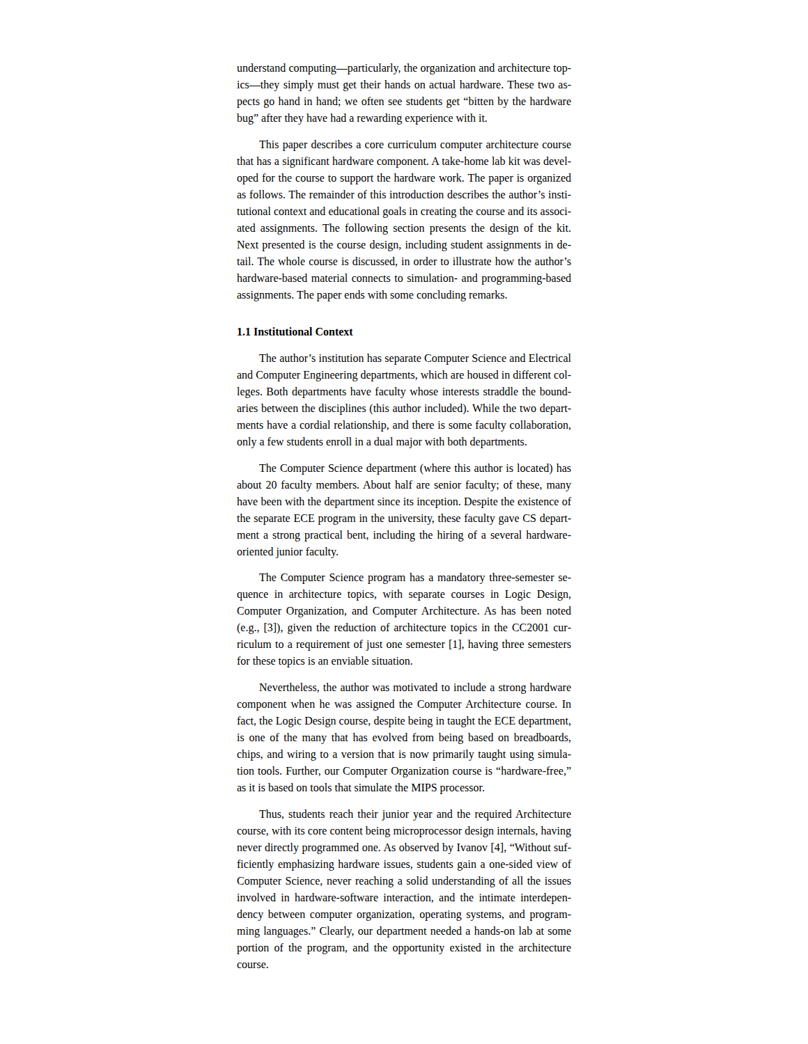understand computing—particularly, the organization and architecture topics—they simply must get their hands on actual hardware. These two aspects go hand in hand; we often see students get “bitten by the hardware bug” after they have had a rewarding experience with it.
This paper describes a core curriculum computer architecture course that has a significant hardware component. A take-home lab kit was developed for the course to support the hardware work. The paper is organized as follows. The remainder of this introduction describes the author’s institutional context and educational goals in creating the course and its associated assignments. The following section presents the design of the kit. Next presented is the course design, including student assignments in detail. The whole course is discussed, in order to illustrate how the author’s hardware-based material connects to simulation- and programming-based assignments. The paper ends with some concluding remarks.
1.1 Institutional Context
The author’s institution has separate Computer Science and Electrical and Computer Engineering departments, which are housed in different colleges. Both departments have faculty whose interests straddle the boundaries between the disciplines (this author included). While the two departments have a cordial relationship, and there is some faculty collaboration, only a few students enroll in a dual major with both departments.
The Computer Science department (where this author is located) has about 20 faculty members. About half are senior faculty; of these, many have been with the department since its inception. Despite the existence of the separate ECE program in the university, these faculty gave CS department a strong practical bent, including the hiring of a several hardware-oriented junior faculty.
The Computer Science program has a mandatory three-semester sequence in architecture topics, with separate courses in Logic Design, Computer Organization, and Computer Architecture. As has been noted (e.g., [3]), given the reduction of architecture topics in the CC2001 curriculum to a requirement of just one semester [1], having three semesters for these topics is an enviable situation.
Nevertheless, the author was motivated to include a strong hardware component when he was assigned the Computer Architecture course. In fact, the Logic Design course, despite being in taught the ECE department, is one of the many that has evolved from being based on breadboards, chips, and wiring to a version that is now primarily taught using simulation tools. Further, our Computer Organization course is “hardware-free,” as it is based on tools that simulate the MIPS processor.
Thus, students reach their junior year and the required Architecture course, with its core content being microprocessor design internals, having never directly programmed one. As observed by Ivanov [4], “Without sufficiently emphasizing hardware issues, students gain a one-sided view of Computer Science, never reaching a solid understanding of all the issues involved in hardware-software interaction, and the intimate interdependency between computer organization, operating systems, and programming languages.” Clearly, our department needed a hands-on lab at some portion of the program, and the opportunity existed in the architecture course.